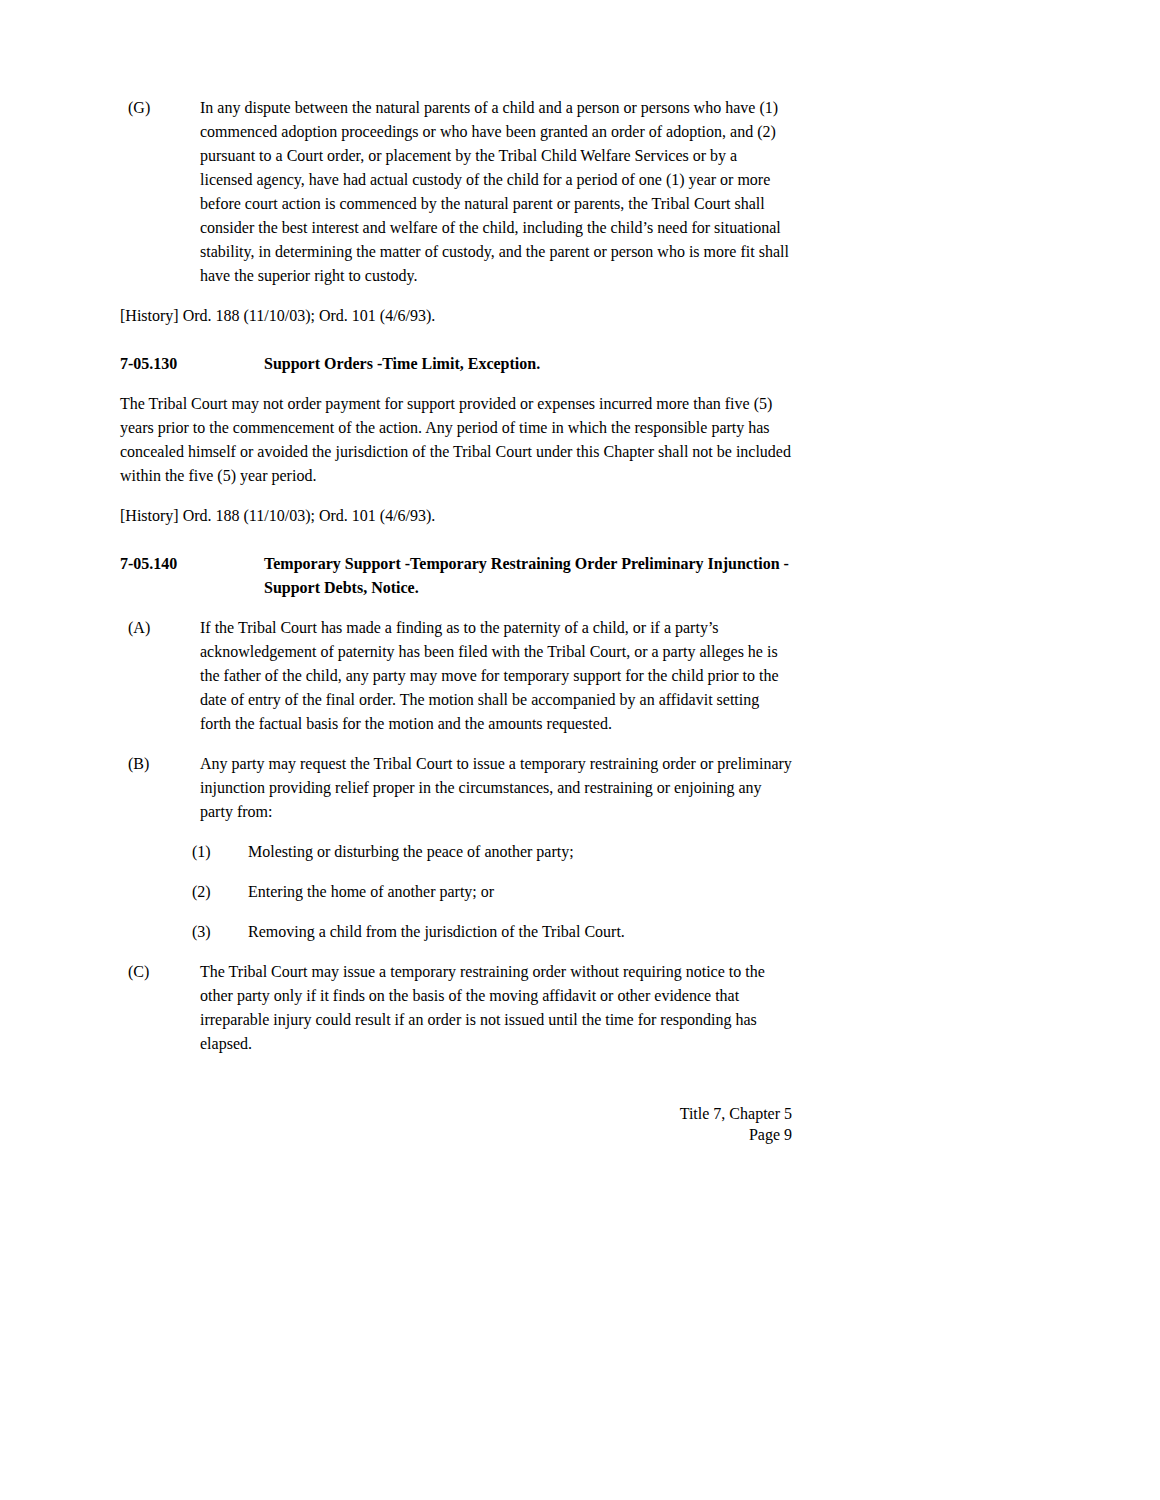(G)
In any dispute between the natural parents of a child and a person or persons who have (1) commenced adoption proceedings or who have been granted an order of adoption, and (2) pursuant to a Court order, or placement by the Tribal Child Welfare Services or by a licensed agency, have had actual custody of the child for a period of one (1) year or more before court action is commenced by the natural parent or parents, the Tribal Court shall consider the best interest and welfare of the child, including the child’s need for situational stability, in determining the matter of custody, and the parent or person who is more fit shall have the superior right to custody.
[History] Ord. 188 (11/10/03); Ord. 101 (4/6/93).
7-05.130 Support Orders -Time Limit, Exception.
The Tribal Court may not order payment for support provided or expenses incurred more than five (5) years prior to the commencement of the action. Any period of time in which the responsible party has concealed himself or avoided the jurisdiction of the Tribal Court under this Chapter shall not be included within the five (5) year period.
[History] Ord. 188 (11/10/03); Ord. 101 (4/6/93).
7-05.140 Temporary Support -Temporary Restraining Order Preliminary Injunction - Support Debts, Notice.
(A)
If the Tribal Court has made a finding as to the paternity of a child, or if a party’s acknowledgement of paternity has been filed with the Tribal Court, or a party alleges he is the father of the child, any party may move for temporary support for the child prior to the date of entry of the final order. The motion shall be accompanied by an affidavit setting forth the factual basis for the motion and the amounts requested.
(B)
Any party may request the Tribal Court to issue a temporary restraining order or preliminary injunction providing relief proper in the circumstances, and restraining or enjoining any party from:
(1)
Molesting or disturbing the peace of another party;
(2)
Entering the home of another party; or
(3)
Removing a child from the jurisdiction of the Tribal Court.
(C)
The Tribal Court may issue a temporary restraining order without requiring notice to the other party only if it finds on the basis of the moving affidavit or other evidence that irreparable injury could result if an order is not issued until the time for responding has elapsed.
Title 7, Chapter 5
Page 9